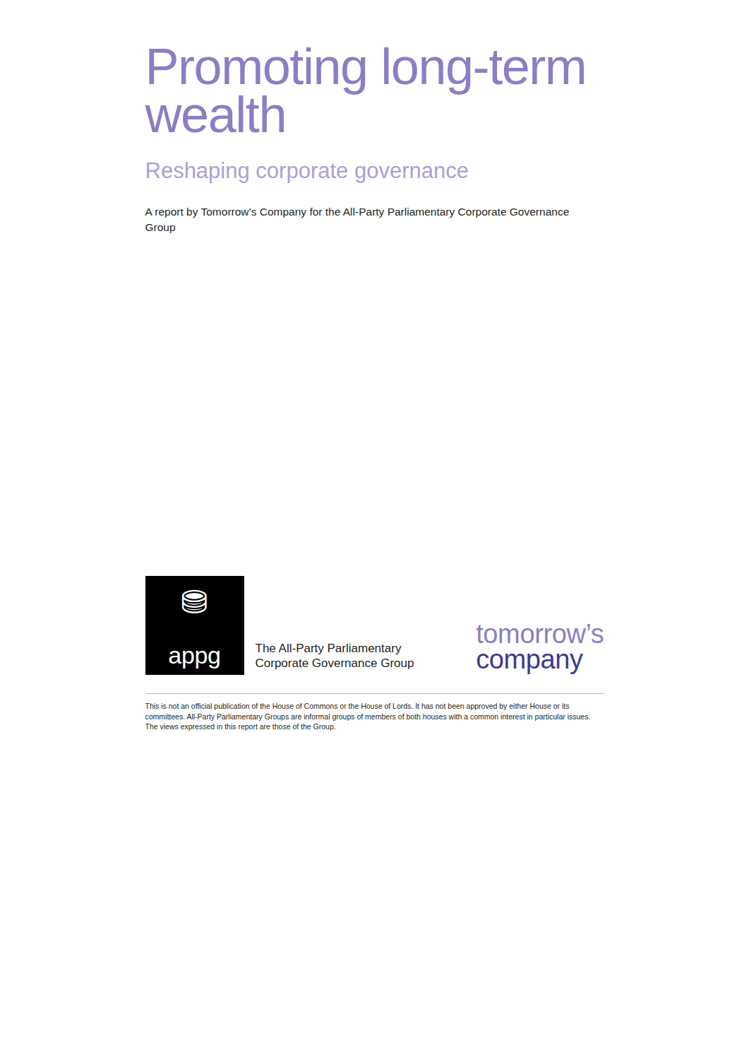Promoting long-term wealth
Reshaping corporate governance
A report by Tomorrow’s Company for the All-Party Parliamentary Corporate Governance Group
⛃
appg
The All-Party Parliamentary
Corporate Governance Group
tomorrow’s
company
This is not an official publication of the House of Commons or the House of Lords. It has not been approved by either House or its committees. All-Party Parliamentary Groups are informal groups of members of both houses with a common interest in particular issues. The views expressed in this report are those of the Group.